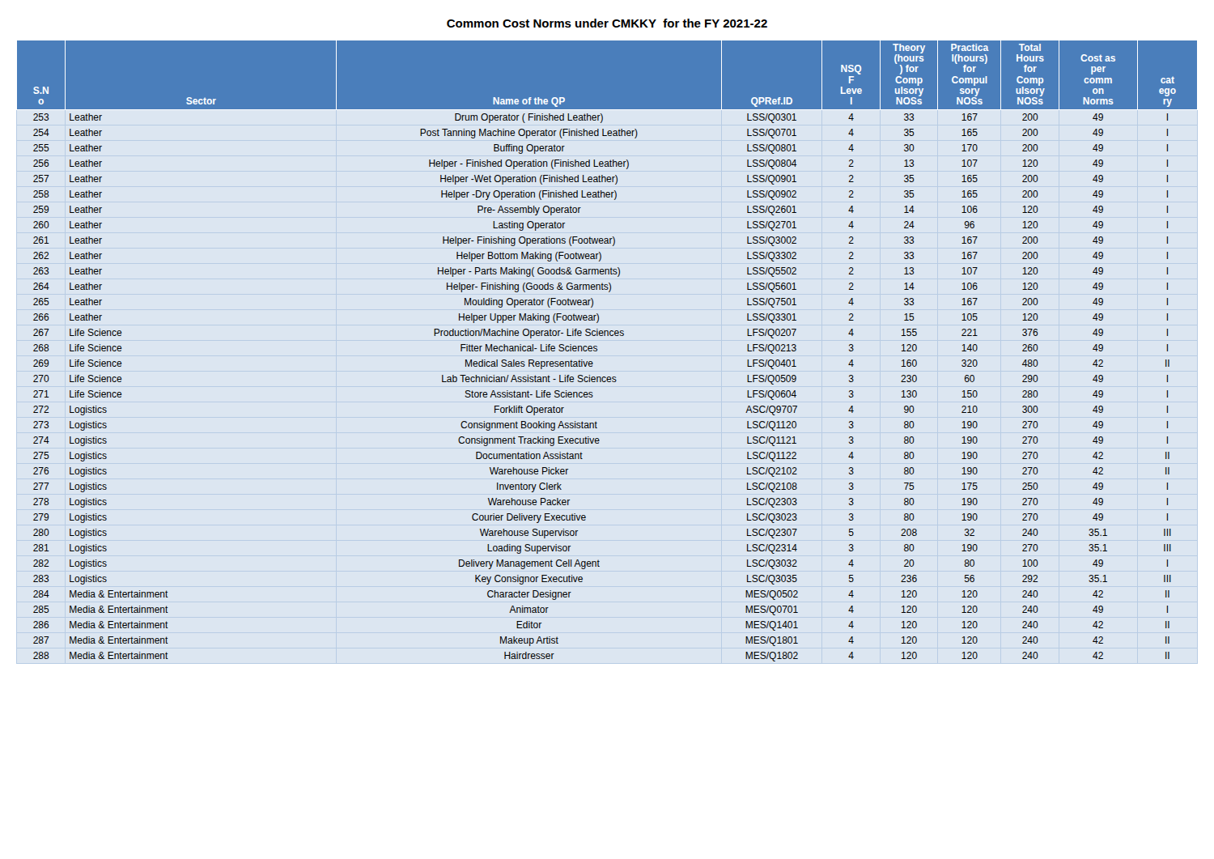Common Cost Norms under CMKKY for the FY 2021-22
| S.N o | Sector | Name of the QP | QPRef.ID | NSQ F Leve l | Theory (hours ) for Comp ulsory NOSs | Practica l(hours) for Compul sory NOSs | Total Hours for Comp ulsory NOSs | Cost as per comm on Norms | cat ego ry |
| --- | --- | --- | --- | --- | --- | --- | --- | --- | --- |
| 253 | Leather | Drum Operator ( Finished Leather) | LSS/Q0301 | 4 | 33 | 167 | 200 | 49 | I |
| 254 | Leather | Post Tanning Machine Operator (Finished Leather) | LSS/Q0701 | 4 | 35 | 165 | 200 | 49 | I |
| 255 | Leather | Buffing Operator | LSS/Q0801 | 4 | 30 | 170 | 200 | 49 | I |
| 256 | Leather | Helper - Finished Operation (Finished Leather) | LSS/Q0804 | 2 | 13 | 107 | 120 | 49 | I |
| 257 | Leather | Helper -Wet Operation (Finished Leather) | LSS/Q0901 | 2 | 35 | 165 | 200 | 49 | I |
| 258 | Leather | Helper -Dry Operation (Finished Leather) | LSS/Q0902 | 2 | 35 | 165 | 200 | 49 | I |
| 259 | Leather | Pre- Assembly Operator | LSS/Q2601 | 4 | 14 | 106 | 120 | 49 | I |
| 260 | Leather | Lasting Operator | LSS/Q2701 | 4 | 24 | 96 | 120 | 49 | I |
| 261 | Leather | Helper- Finishing Operations (Footwear) | LSS/Q3002 | 2 | 33 | 167 | 200 | 49 | I |
| 262 | Leather | Helper Bottom Making (Footwear) | LSS/Q3302 | 2 | 33 | 167 | 200 | 49 | I |
| 263 | Leather | Helper - Parts Making( Goods& Garments) | LSS/Q5502 | 2 | 13 | 107 | 120 | 49 | I |
| 264 | Leather | Helper- Finishing (Goods & Garments) | LSS/Q5601 | 2 | 14 | 106 | 120 | 49 | I |
| 265 | Leather | Moulding Operator (Footwear) | LSS/Q7501 | 4 | 33 | 167 | 200 | 49 | I |
| 266 | Leather | Helper Upper Making (Footwear) | LSS/Q3301 | 2 | 15 | 105 | 120 | 49 | I |
| 267 | Life Science | Production/Machine Operator- Life Sciences | LFS/Q0207 | 4 | 155 | 221 | 376 | 49 | I |
| 268 | Life Science | Fitter Mechanical- Life Sciences | LFS/Q0213 | 3 | 120 | 140 | 260 | 49 | I |
| 269 | Life Science | Medical Sales Representative | LFS/Q0401 | 4 | 160 | 320 | 480 | 42 | II |
| 270 | Life Science | Lab Technician/ Assistant - Life Sciences | LFS/Q0509 | 3 | 230 | 60 | 290 | 49 | I |
| 271 | Life Science | Store Assistant- Life Sciences | LFS/Q0604 | 3 | 130 | 150 | 280 | 49 | I |
| 272 | Logistics | Forklift Operator | ASC/Q9707 | 4 | 90 | 210 | 300 | 49 | I |
| 273 | Logistics | Consignment Booking Assistant | LSC/Q1120 | 3 | 80 | 190 | 270 | 49 | I |
| 274 | Logistics | Consignment Tracking Executive | LSC/Q1121 | 3 | 80 | 190 | 270 | 49 | I |
| 275 | Logistics | Documentation Assistant | LSC/Q1122 | 4 | 80 | 190 | 270 | 42 | II |
| 276 | Logistics | Warehouse Picker | LSC/Q2102 | 3 | 80 | 190 | 270 | 42 | II |
| 277 | Logistics | Inventory Clerk | LSC/Q2108 | 3 | 75 | 175 | 250 | 49 | I |
| 278 | Logistics | Warehouse Packer | LSC/Q2303 | 3 | 80 | 190 | 270 | 49 | I |
| 279 | Logistics | Courier Delivery Executive | LSC/Q3023 | 3 | 80 | 190 | 270 | 49 | I |
| 280 | Logistics | Warehouse Supervisor | LSC/Q2307 | 5 | 208 | 32 | 240 | 35.1 | III |
| 281 | Logistics | Loading Supervisor | LSC/Q2314 | 3 | 80 | 190 | 270 | 35.1 | III |
| 282 | Logistics | Delivery Management Cell Agent | LSC/Q3032 | 4 | 20 | 80 | 100 | 49 | I |
| 283 | Logistics | Key Consignor Executive | LSC/Q3035 | 5 | 236 | 56 | 292 | 35.1 | III |
| 284 | Media & Entertainment | Character Designer | MES/Q0502 | 4 | 120 | 120 | 240 | 42 | II |
| 285 | Media & Entertainment | Animator | MES/Q0701 | 4 | 120 | 120 | 240 | 49 | I |
| 286 | Media & Entertainment | Editor | MES/Q1401 | 4 | 120 | 120 | 240 | 42 | II |
| 287 | Media & Entertainment | Makeup Artist | MES/Q1801 | 4 | 120 | 120 | 240 | 42 | II |
| 288 | Media & Entertainment | Hairdresser | MES/Q1802 | 4 | 120 | 120 | 240 | 42 | II |